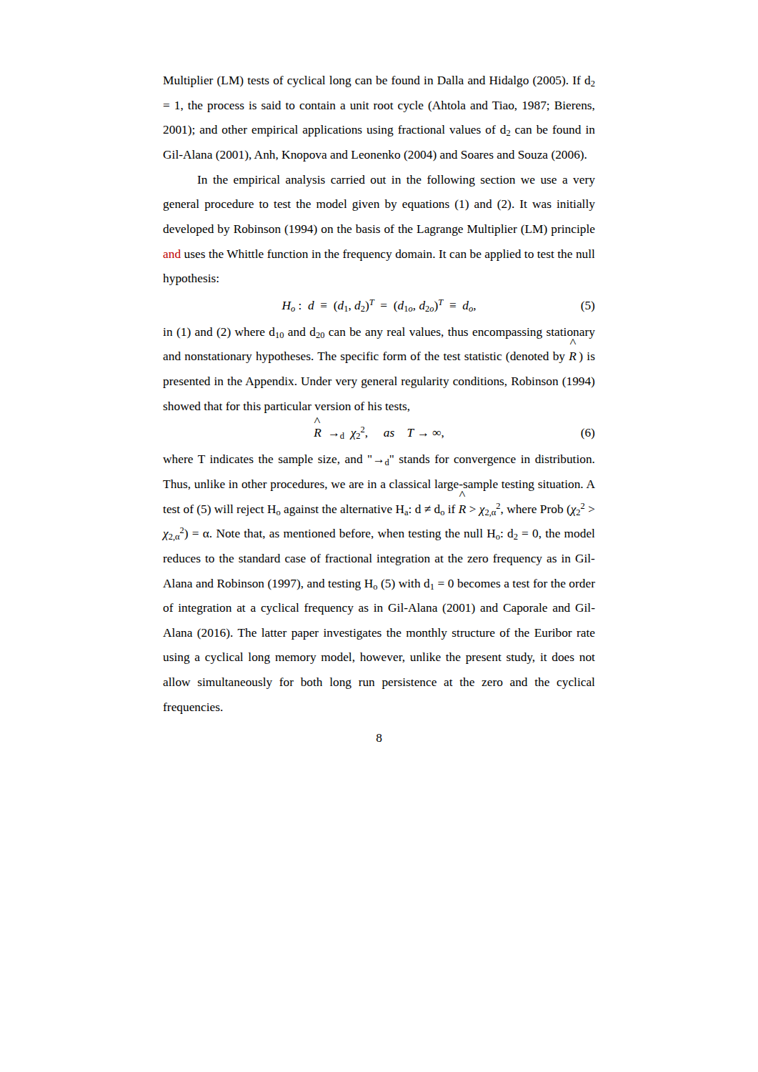Multiplier (LM) tests of cyclical long can be found in Dalla and Hidalgo (2005). If d2 = 1, the process is said to contain a unit root cycle (Ahtola and Tiao, 1987; Bierens, 2001); and other empirical applications using fractional values of d2 can be found in Gil-Alana (2001), Anh, Knopova and Leonenko (2004) and Soares and Souza (2006).
In the empirical analysis carried out in the following section we use a very general procedure to test the model given by equations (1) and (2). It was initially developed by Robinson (1994) on the basis of the Lagrange Multiplier (LM) principle and uses the Whittle function in the frequency domain. It can be applied to test the null hypothesis:
Ho : d ≡ (d1, d2)T = (d1o, d2o)T ≡ do, (5)
in (1) and (2) where d10 and d20 can be any real values, thus encompassing stationary and nonstationary hypotheses. The specific form of the test statistic (denoted by R ) is presented in the Appendix. Under very general regularity conditions, Robinson (1994) showed that for this particular version of his tests,
R →d χ22, as T → ∞, (6)
where T indicates the sample size, and "→d" stands for convergence in distribution. Thus, unlike in other procedures, we are in a classical large-sample testing situation. A test of (5) will reject Ho against the alternative Ha: d ≠ do if R > χ2,α2, where Prob (χ22 > χ2,α2) = α. Note that, as mentioned before, when testing the null Ho: d2 = 0, the model reduces to the standard case of fractional integration at the zero frequency as in Gil-Alana and Robinson (1997), and testing Ho (5) with d1 = 0 becomes a test for the order of integration at a cyclical frequency as in Gil-Alana (2001) and Caporale and Gil-Alana (2016). The latter paper investigates the monthly structure of the Euribor rate using a cyclical long memory model, however, unlike the present study, it does not allow simultaneously for both long run persistence at the zero and the cyclical frequencies.
8